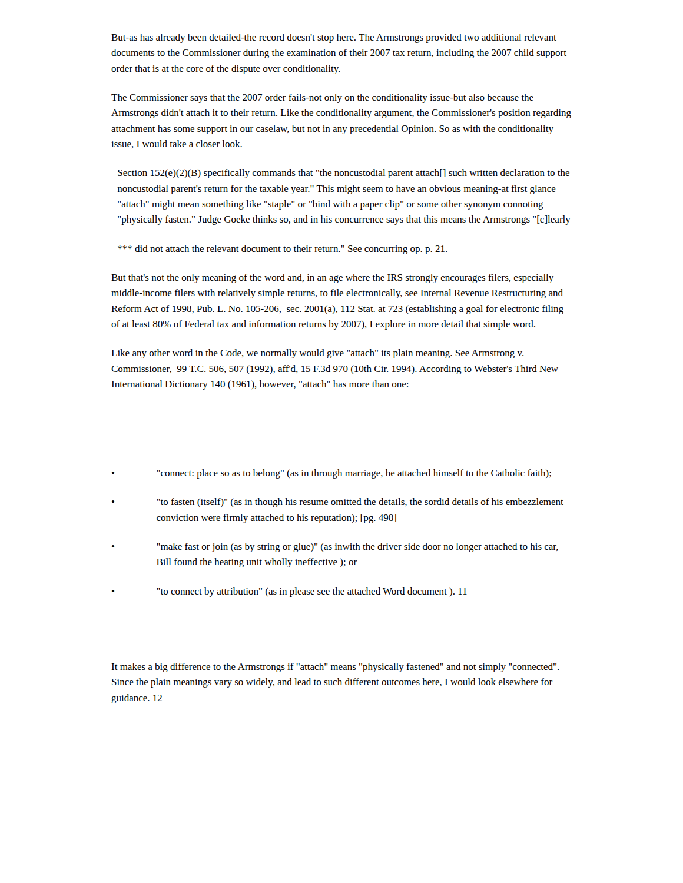But-as has already been detailed-the record doesn't stop here. The Armstrongs provided two additional relevant documents to the Commissioner during the examination of their 2007 tax return, including the 2007 child support order that is at the core of the dispute over conditionality.
The Commissioner says that the 2007 order fails-not only on the conditionality issue-but also because the Armstrongs didn't attach it to their return. Like the conditionality argument, the Commissioner's position regarding attachment has some support in our caselaw, but not in any precedential Opinion. So as with the conditionality issue, I would take a closer look.
Section 152(e)(2)(B) specifically commands that "the noncustodial parent attach[] such written declaration to the noncustodial parent's return for the taxable year." This might seem to have an obvious meaning-at first glance "attach" might mean something like "staple" or "bind with a paper clip" or some other synonym connoting "physically fasten." Judge Goeke thinks so, and in his concurrence says that this means the Armstrongs "[c]learly
*** did not attach the relevant document to their return." See concurring op. p. 21.
But that's not the only meaning of the word and, in an age where the IRS strongly encourages filers, especially middle-income filers with relatively simple returns, to file electronically, see Internal Revenue Restructuring and Reform Act of 1998, Pub. L. No. 105-206, sec. 2001(a), 112 Stat. at 723 (establishing a goal for electronic filing of at least 80% of Federal tax and information returns by 2007), I explore in more detail that simple word.
Like any other word in the Code, we normally would give "attach" its plain meaning. See Armstrong v. Commissioner, 99 T.C. 506, 507 (1992), aff'd, 15 F.3d 970 (10th Cir. 1994). According to Webster's Third New International Dictionary 140 (1961), however, "attach" has more than one:
"connect: place so as to belong" (as in through marriage, he attached himself to the Catholic faith);
"to fasten (itself)" (as in though his resume omitted the details, the sordid details of his embezzlement conviction were firmly attached to his reputation); [pg. 498]
"make fast or join (as by string or glue)" (as inwith the driver side door no longer attached to his car, Bill found the heating unit wholly ineffective ); or
"to connect by attribution" (as in please see the attached Word document ). 11
It makes a big difference to the Armstrongs if "attach" means "physically fastened" and not simply "connected". Since the plain meanings vary so widely, and lead to such different outcomes here, I would look elsewhere for guidance. 12